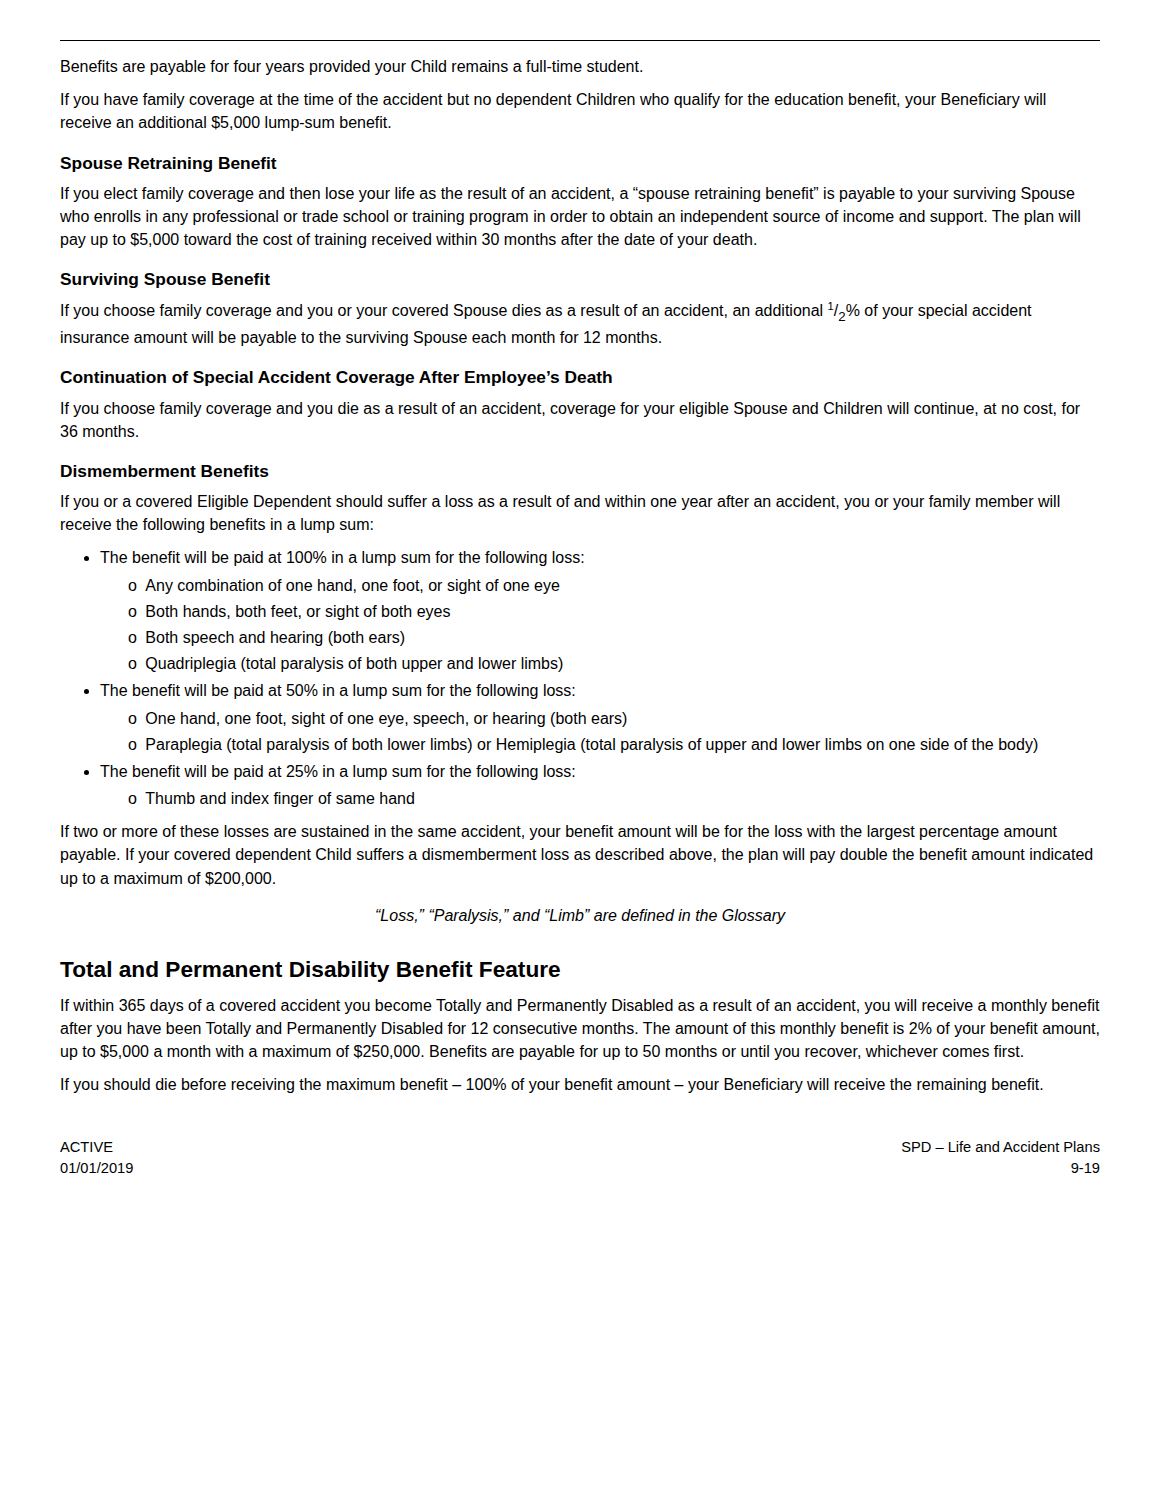Benefits are payable for four years provided your Child remains a full-time student.
If you have family coverage at the time of the accident but no dependent Children who qualify for the education benefit, your Beneficiary will receive an additional $5,000 lump-sum benefit.
Spouse Retraining Benefit
If you elect family coverage and then lose your life as the result of an accident, a “spouse retraining benefit” is payable to your surviving Spouse who enrolls in any professional or trade school or training program in order to obtain an independent source of income and support. The plan will pay up to $5,000 toward the cost of training received within 30 months after the date of your death.
Surviving Spouse Benefit
If you choose family coverage and you or your covered Spouse dies as a result of an accident, an additional 1/2% of your special accident insurance amount will be payable to the surviving Spouse each month for 12 months.
Continuation of Special Accident Coverage After Employee’s Death
If you choose family coverage and you die as a result of an accident, coverage for your eligible Spouse and Children will continue, at no cost, for 36 months.
Dismemberment Benefits
If you or a covered Eligible Dependent should suffer a loss as a result of and within one year after an accident, you or your family member will receive the following benefits in a lump sum:
The benefit will be paid at 100% in a lump sum for the following loss:
Any combination of one hand, one foot, or sight of one eye
Both hands, both feet, or sight of both eyes
Both speech and hearing (both ears)
Quadriplegia (total paralysis of both upper and lower limbs)
The benefit will be paid at 50% in a lump sum for the following loss:
One hand, one foot, sight of one eye, speech, or hearing (both ears)
Paraplegia (total paralysis of both lower limbs) or Hemiplegia (total paralysis of upper and lower limbs on one side of the body)
The benefit will be paid at 25% in a lump sum for the following loss:
Thumb and index finger of same hand
If two or more of these losses are sustained in the same accident, your benefit amount will be for the loss with the largest percentage amount payable. If your covered dependent Child suffers a dismemberment loss as described above, the plan will pay double the benefit amount indicated up to a maximum of $200,000.
“Loss,” “Paralysis,” and “Limb” are defined in the Glossary
Total and Permanent Disability Benefit Feature
If within 365 days of a covered accident you become Totally and Permanently Disabled as a result of an accident, you will receive a monthly benefit after you have been Totally and Permanently Disabled for 12 consecutive months. The amount of this monthly benefit is 2% of your benefit amount, up to $5,000 a month with a maximum of $250,000. Benefits are payable for up to 50 months or until you recover, whichever comes first.
If you should die before receiving the maximum benefit – 100% of your benefit amount – your Beneficiary will receive the remaining benefit.
| ACTIVE | SPD – Life and Accident Plans |
| 01/01/2019 | 9-19 |